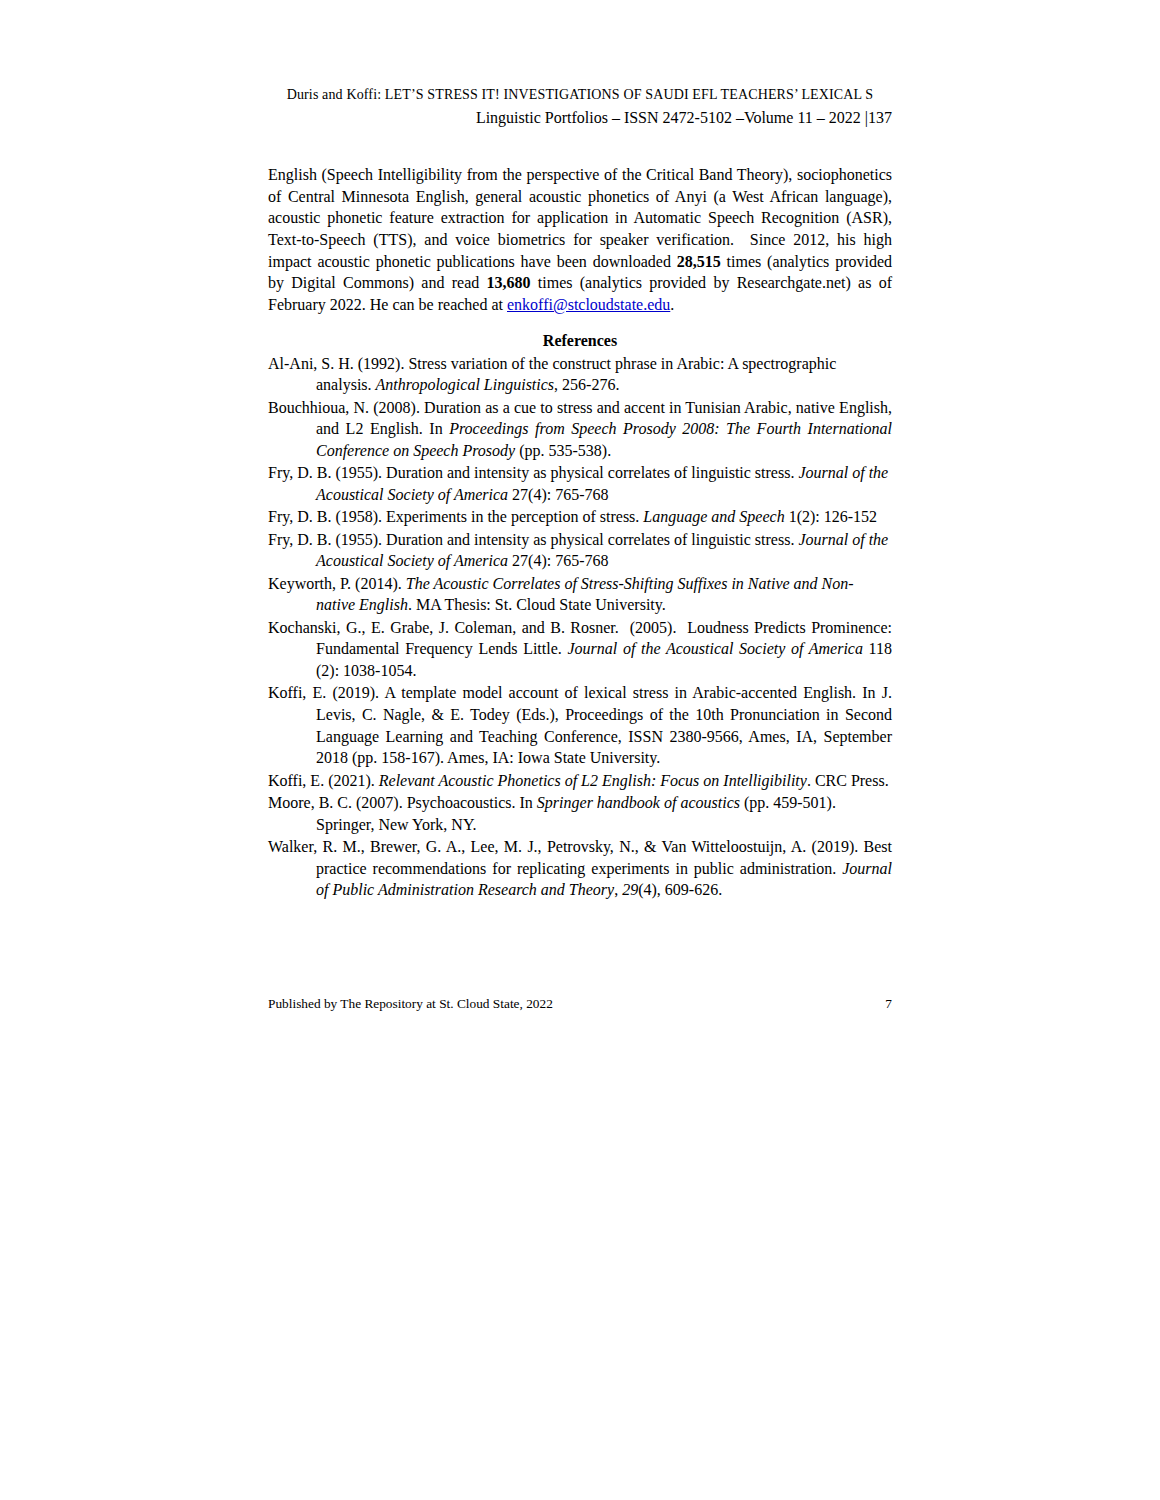Duris and Koffi: LET’S STRESS IT! INVESTIGATIONS OF SAUDI EFL TEACHERS’ LEXICAL S
Linguistic Portfolios – ISSN 2472-5102 –Volume 11 – 2022 |137
English (Speech Intelligibility from the perspective of the Critical Band Theory), sociophonetics of Central Minnesota English, general acoustic phonetics of Anyi (a West African language), acoustic phonetic feature extraction for application in Automatic Speech Recognition (ASR), Text-to-Speech (TTS), and voice biometrics for speaker verification. Since 2012, his high impact acoustic phonetic publications have been downloaded 28,515 times (analytics provided by Digital Commons) and read 13,680 times (analytics provided by Researchgate.net) as of February 2022. He can be reached at enkoffi@stcloudstate.edu.
References
Al-Ani, S. H. (1992). Stress variation of the construct phrase in Arabic: A spectrographic analysis. Anthropological Linguistics, 256-276.
Bouchhioua, N. (2008). Duration as a cue to stress and accent in Tunisian Arabic, native English, and L2 English. In Proceedings from Speech Prosody 2008: The Fourth International Conference on Speech Prosody (pp. 535-538).
Fry, D. B. (1955). Duration and intensity as physical correlates of linguistic stress. Journal of the Acoustical Society of America 27(4): 765-768
Fry, D. B. (1958). Experiments in the perception of stress. Language and Speech 1(2): 126-152
Fry, D. B. (1955). Duration and intensity as physical correlates of linguistic stress. Journal of the Acoustical Society of America 27(4): 765-768
Keyworth, P. (2014). The Acoustic Correlates of Stress-Shifting Suffixes in Native and Non-native English. MA Thesis: St. Cloud State University.
Kochanski, G., E. Grabe, J. Coleman, and B. Rosner. (2005). Loudness Predicts Prominence: Fundamental Frequency Lends Little. Journal of the Acoustical Society of America 118 (2): 1038-1054.
Koffi, E. (2019). A template model account of lexical stress in Arabic-accented English. In J. Levis, C. Nagle, & E. Todey (Eds.), Proceedings of the 10th Pronunciation in Second Language Learning and Teaching Conference, ISSN 2380-9566, Ames, IA, September 2018 (pp. 158-167). Ames, IA: Iowa State University.
Koffi, E. (2021). Relevant Acoustic Phonetics of L2 English: Focus on Intelligibility. CRC Press.
Moore, B. C. (2007). Psychoacoustics. In Springer handbook of acoustics (pp. 459-501). Springer, New York, NY.
Walker, R. M., Brewer, G. A., Lee, M. J., Petrovsky, N., & Van Witteloostuijn, A. (2019). Best practice recommendations for replicating experiments in public administration. Journal of Public Administration Research and Theory, 29(4), 609-626.
Published by The Repository at St. Cloud State, 2022
7